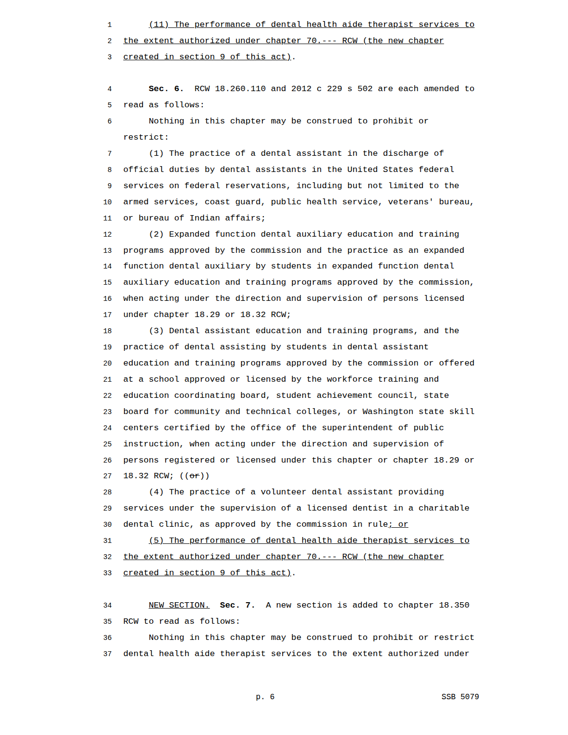1 (11) The performance of dental health aide therapist services to
2 the extent authorized under chapter 70.--- RCW (the new chapter
3 created in section 9 of this act).
4 Sec. 6. RCW 18.260.110 and 2012 c 229 s 502 are each amended to
5 read as follows:
6 Nothing in this chapter may be construed to prohibit or restrict:
7 (1) The practice of a dental assistant in the discharge of
8 official duties by dental assistants in the United States federal
9 services on federal reservations, including but not limited to the
10 armed services, coast guard, public health service, veterans' bureau,
11 or bureau of Indian affairs;
12 (2) Expanded function dental auxiliary education and training
13 programs approved by the commission and the practice as an expanded
14 function dental auxiliary by students in expanded function dental
15 auxiliary education and training programs approved by the commission,
16 when acting under the direction and supervision of persons licensed
17 under chapter 18.29 or 18.32 RCW;
18 (3) Dental assistant education and training programs, and the
19 practice of dental assisting by students in dental assistant
20 education and training programs approved by the commission or offered
21 at a school approved or licensed by the workforce training and
22 education coordinating board, student achievement council, state
23 board for community and technical colleges, or Washington state skill
24 centers certified by the office of the superintendent of public
25 instruction, when acting under the direction and supervision of
26 persons registered or licensed under this chapter or chapter 18.29 or
2718.32 RCW; ((or))
28 (4) The practice of a volunteer dental assistant providing
29 services under the supervision of a licensed dentist in a charitable
30 dental clinic, as approved by the commission in rule; or
31 (5) The performance of dental health aide therapist services to
32 the extent authorized under chapter 70.--- RCW (the new chapter
33 created in section 9 of this act).
34 NEW SECTION. Sec. 7. A new section is added to chapter 18.350
35 RCW to read as follows:
36 Nothing in this chapter may be construed to prohibit or restrict
37 dental health aide therapist services to the extent authorized under
p. 6 SSB 5079